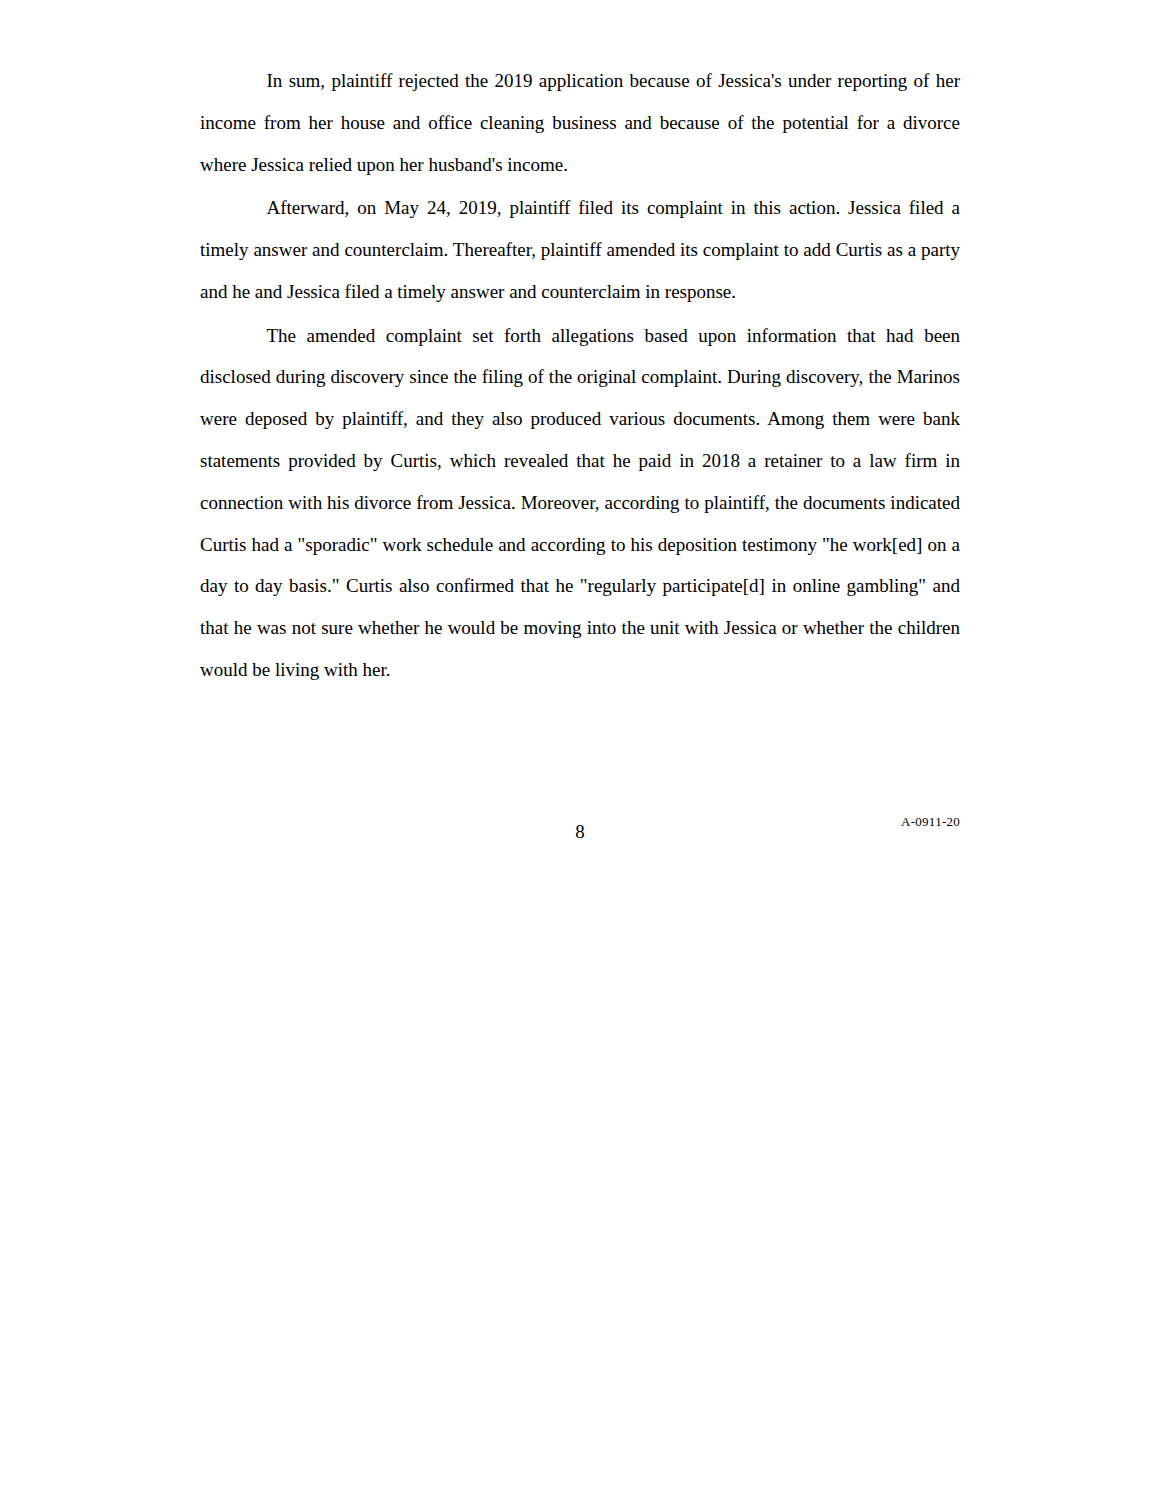In sum, plaintiff rejected the 2019 application because of Jessica's under reporting of her income from her house and office cleaning business and because of the potential for a divorce where Jessica relied upon her husband's income.
Afterward, on May 24, 2019, plaintiff filed its complaint in this action. Jessica filed a timely answer and counterclaim. Thereafter, plaintiff amended its complaint to add Curtis as a party and he and Jessica filed a timely answer and counterclaim in response.
The amended complaint set forth allegations based upon information that had been disclosed during discovery since the filing of the original complaint. During discovery, the Marinos were deposed by plaintiff, and they also produced various documents. Among them were bank statements provided by Curtis, which revealed that he paid in 2018 a retainer to a law firm in connection with his divorce from Jessica. Moreover, according to plaintiff, the documents indicated Curtis had a "sporadic" work schedule and according to his deposition testimony "he work[ed] on a day to day basis." Curtis also confirmed that he "regularly participate[d] in online gambling" and that he was not sure whether he would be moving into the unit with Jessica or whether the children would be living with her.
8 A-0911-20